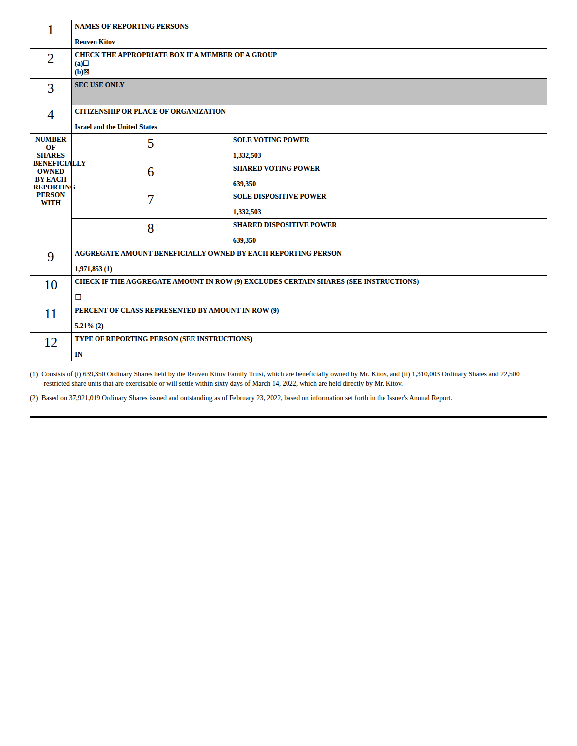| 1 | NAMES OF REPORTING PERSONS Reuven Kitov |
| 2 | CHECK THE APPROPRIATE BOX IF A MEMBER OF A GROUP (a) ☐ (b) ☒ |
| 3 | SEC USE ONLY |
| 4 | CITIZENSHIP OR PLACE OF ORGANIZATION Israel and the United States |
| NUMBER OF SHARES BENEFICIALLY OWNED BY EACH REPORTING PERSON WITH | 5 | SOLE VOTING POWER 1,332,503 |
| 6 | SHARED VOTING POWER 639,350 |
| 7 | SOLE DISPOSITIVE POWER 1,332,503 |
| 8 | SHARED DISPOSITIVE POWER 639,350 |
| 9 | AGGREGATE AMOUNT BENEFICIALLY OWNED BY EACH REPORTING PERSON 1,971,853 (1) |
| 10 | CHECK IF THE AGGREGATE AMOUNT IN ROW (9) EXCLUDES CERTAIN SHARES (SEE INSTRUCTIONS) ☐ |
| 11 | PERCENT OF CLASS REPRESENTED BY AMOUNT IN ROW (9) 5.21% (2) |
| 12 | TYPE OF REPORTING PERSON (SEE INSTRUCTIONS) IN |
(1) Consists of (i) 639,350 Ordinary Shares held by the Reuven Kitov Family Trust, which are beneficially owned by Mr. Kitov, and (ii) 1,310,003 Ordinary Shares and 22,500 restricted share units that are exercisable or will settle within sixty days of March 14, 2022, which are held directly by Mr. Kitov.
(2) Based on 37,921,019 Ordinary Shares issued and outstanding as of February 23, 2022, based on information set forth in the Issuer's Annual Report.